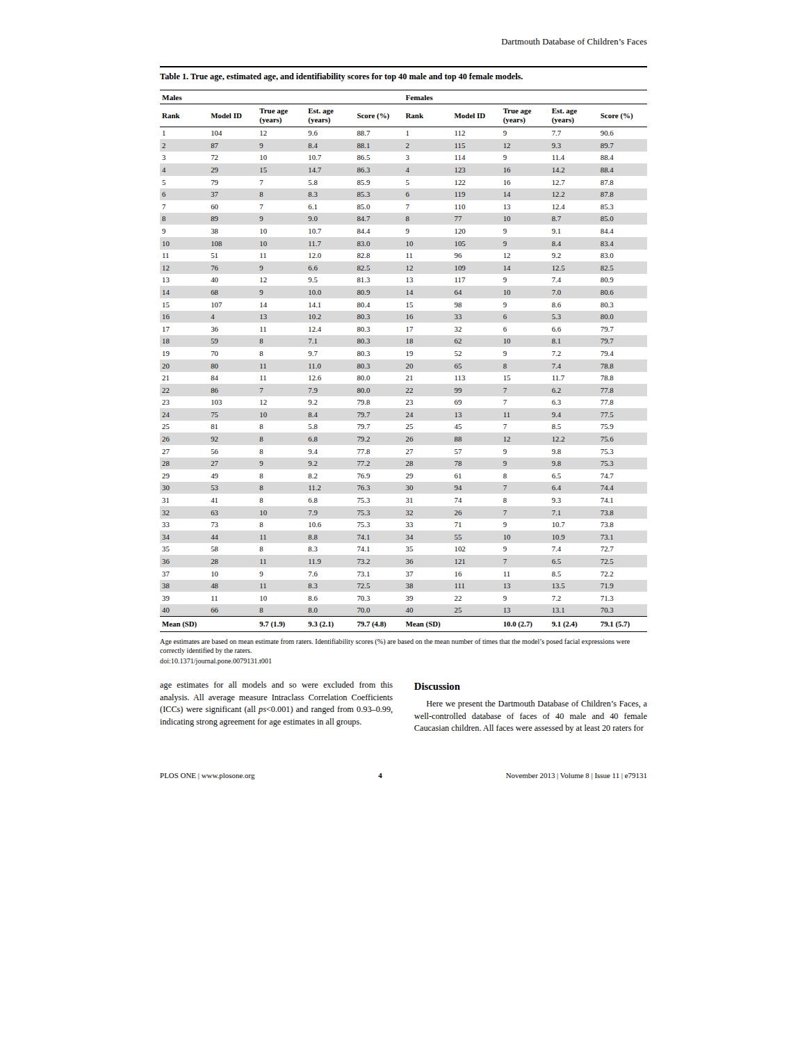Dartmouth Database of Children’s Faces
Table 1. True age, estimated age, and identifiability scores for top 40 male and top 40 female models.
| Males | Females |
| --- | --- |
| Rank | Model ID | True age (years) | Est. age (years) | Score (%) | Rank | Model ID | True age (years) | Est. age (years) | Score (%) |
| 1 | 104 | 12 | 9.6 | 88.7 | 1 | 112 | 9 | 7.7 | 90.6 |
| 2 | 87 | 9 | 8.4 | 88.1 | 2 | 115 | 12 | 9.3 | 89.7 |
| 3 | 72 | 10 | 10.7 | 86.5 | 3 | 114 | 9 | 11.4 | 88.4 |
| 4 | 29 | 15 | 14.7 | 86.3 | 4 | 123 | 16 | 14.2 | 88.4 |
| 5 | 79 | 7 | 5.8 | 85.9 | 5 | 122 | 16 | 12.7 | 87.8 |
| 6 | 37 | 8 | 8.3 | 85.3 | 6 | 119 | 14 | 12.2 | 87.8 |
| 7 | 60 | 7 | 6.1 | 85.0 | 7 | 110 | 13 | 12.4 | 85.3 |
| 8 | 89 | 9 | 9.0 | 84.7 | 8 | 77 | 10 | 8.7 | 85.0 |
| 9 | 38 | 10 | 10.7 | 84.4 | 9 | 120 | 9 | 9.1 | 84.4 |
| 10 | 108 | 10 | 11.7 | 83.0 | 10 | 105 | 9 | 8.4 | 83.4 |
| 11 | 51 | 11 | 12.0 | 82.8 | 11 | 96 | 12 | 9.2 | 83.0 |
| 12 | 76 | 9 | 6.6 | 82.5 | 12 | 109 | 14 | 12.5 | 82.5 |
| 13 | 40 | 12 | 9.5 | 81.3 | 13 | 117 | 9 | 7.4 | 80.9 |
| 14 | 68 | 9 | 10.0 | 80.9 | 14 | 64 | 10 | 7.0 | 80.6 |
| 15 | 107 | 14 | 14.1 | 80.4 | 15 | 98 | 9 | 8.6 | 80.3 |
| 16 | 4 | 13 | 10.2 | 80.3 | 16 | 33 | 6 | 5.3 | 80.0 |
| 17 | 36 | 11 | 12.4 | 80.3 | 17 | 32 | 6 | 6.6 | 79.7 |
| 18 | 59 | 8 | 7.1 | 80.3 | 18 | 62 | 10 | 8.1 | 79.7 |
| 19 | 70 | 8 | 9.7 | 80.3 | 19 | 52 | 9 | 7.2 | 79.4 |
| 20 | 80 | 11 | 11.0 | 80.3 | 20 | 65 | 8 | 7.4 | 78.8 |
| 21 | 84 | 11 | 12.6 | 80.0 | 21 | 113 | 15 | 11.7 | 78.8 |
| 22 | 86 | 7 | 7.9 | 80.0 | 22 | 99 | 7 | 6.2 | 77.8 |
| 23 | 103 | 12 | 9.2 | 79.8 | 23 | 69 | 7 | 6.3 | 77.8 |
| 24 | 75 | 10 | 8.4 | 79.7 | 24 | 13 | 11 | 9.4 | 77.5 |
| 25 | 81 | 8 | 5.8 | 79.7 | 25 | 45 | 7 | 8.5 | 75.9 |
| 26 | 92 | 8 | 6.8 | 79.2 | 26 | 88 | 12 | 12.2 | 75.6 |
| 27 | 56 | 8 | 9.4 | 77.8 | 27 | 57 | 9 | 9.8 | 75.3 |
| 28 | 27 | 9 | 9.2 | 77.2 | 28 | 78 | 9 | 9.8 | 75.3 |
| 29 | 49 | 8 | 8.2 | 76.9 | 29 | 61 | 8 | 6.5 | 74.7 |
| 30 | 53 | 8 | 11.2 | 76.3 | 30 | 94 | 7 | 6.4 | 74.4 |
| 31 | 41 | 8 | 6.8 | 75.3 | 31 | 74 | 8 | 9.3 | 74.1 |
| 32 | 63 | 10 | 7.9 | 75.3 | 32 | 26 | 7 | 7.1 | 73.8 |
| 33 | 73 | 8 | 10.6 | 75.3 | 33 | 71 | 9 | 10.7 | 73.8 |
| 34 | 44 | 11 | 8.8 | 74.1 | 34 | 55 | 10 | 10.9 | 73.1 |
| 35 | 58 | 8 | 8.3 | 74.1 | 35 | 102 | 9 | 7.4 | 72.7 |
| 36 | 28 | 11 | 11.9 | 73.2 | 36 | 121 | 7 | 6.5 | 72.5 |
| 37 | 10 | 9 | 7.6 | 73.1 | 37 | 16 | 11 | 8.5 | 72.2 |
| 38 | 48 | 11 | 8.3 | 72.5 | 38 | 111 | 13 | 13.5 | 71.9 |
| 39 | 11 | 10 | 8.6 | 70.3 | 39 | 22 | 9 | 7.2 | 71.3 |
| 40 | 66 | 8 | 8.0 | 70.0 | 40 | 25 | 13 | 13.1 | 70.3 |
| Mean (SD) | 9.7 (1.9) | 9.3 (2.1) | 79.7 (4.8) | Mean (SD) | 10.0 (2.7) | 9.1 (2.4) | 79.1 (5.7) |
Age estimates are based on mean estimate from raters. Identifiability scores (%) are based on the mean number of times that the model’s posed facial expressions were correctly identified by the raters.
doi:10.1371/journal.pone.0079131.t001
age estimates for all models and so were excluded from this analysis. All average measure Intraclass Correlation Coefficients (ICCs) were significant (all ps<0.001) and ranged from 0.93–0.99, indicating strong agreement for age estimates in all groups.
Discussion
Here we present the Dartmouth Database of Children’s Faces, a well-controlled database of faces of 40 male and 40 female Caucasian children. All faces were assessed by at least 20 raters for
PLOS ONE | www.plosone.org
4
November 2013 | Volume 8 | Issue 11 | e79131